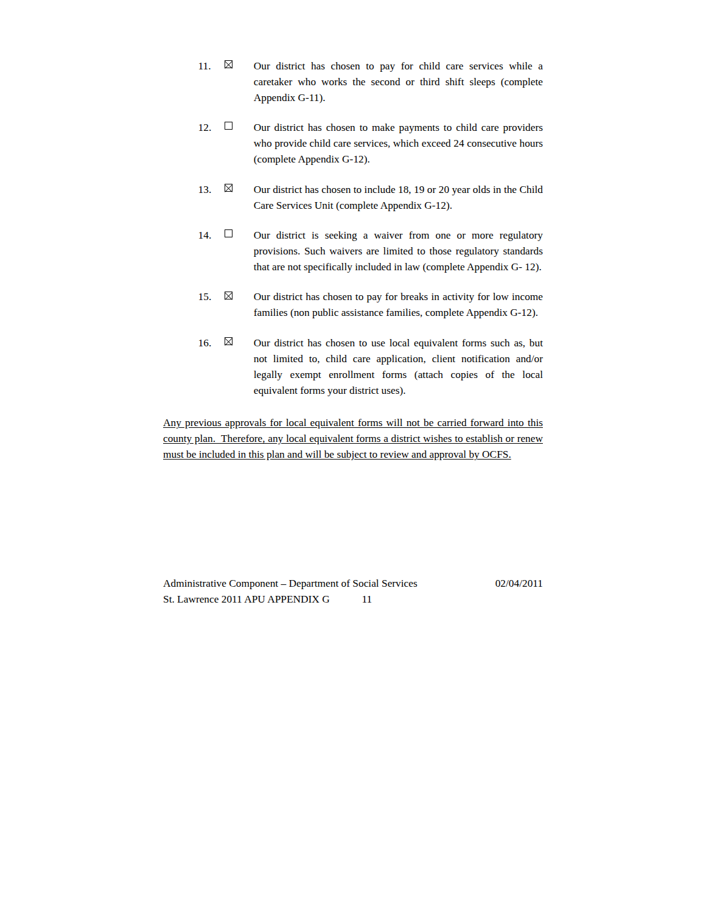11.
Our district has chosen to pay for child care services while a caretaker who works the second or third shift sleeps (complete Appendix G-11).
12.
Our district has chosen to make payments to child care providers who provide child care services, which exceed 24 consecutive hours (complete Appendix G-12).
13.
Our district has chosen to include 18, 19 or 20 year olds in the Child Care Services Unit (complete Appendix G-12).
14.
Our district is seeking a waiver from one or more regulatory provisions. Such waivers are limited to those regulatory standards that are not specifically included in law (complete Appendix G- 12).
15.
Our district has chosen to pay for breaks in activity for low income families (non public assistance families, complete Appendix G-12).
16.
Our district has chosen to use local equivalent forms such as, but not limited to, child care application, client notification and/or legally exempt enrollment forms (attach copies of the local equivalent forms your district uses).
Any previous approvals for local equivalent forms will not be carried forward into this county plan. Therefore, any local equivalent forms a district wishes to establish or renew must be included in this plan and will be subject to review and approval by OCFS.
Administrative Component – Department of Social Services
02/04/2011
St. Lawrence 2011 APU APPENDIX G
11